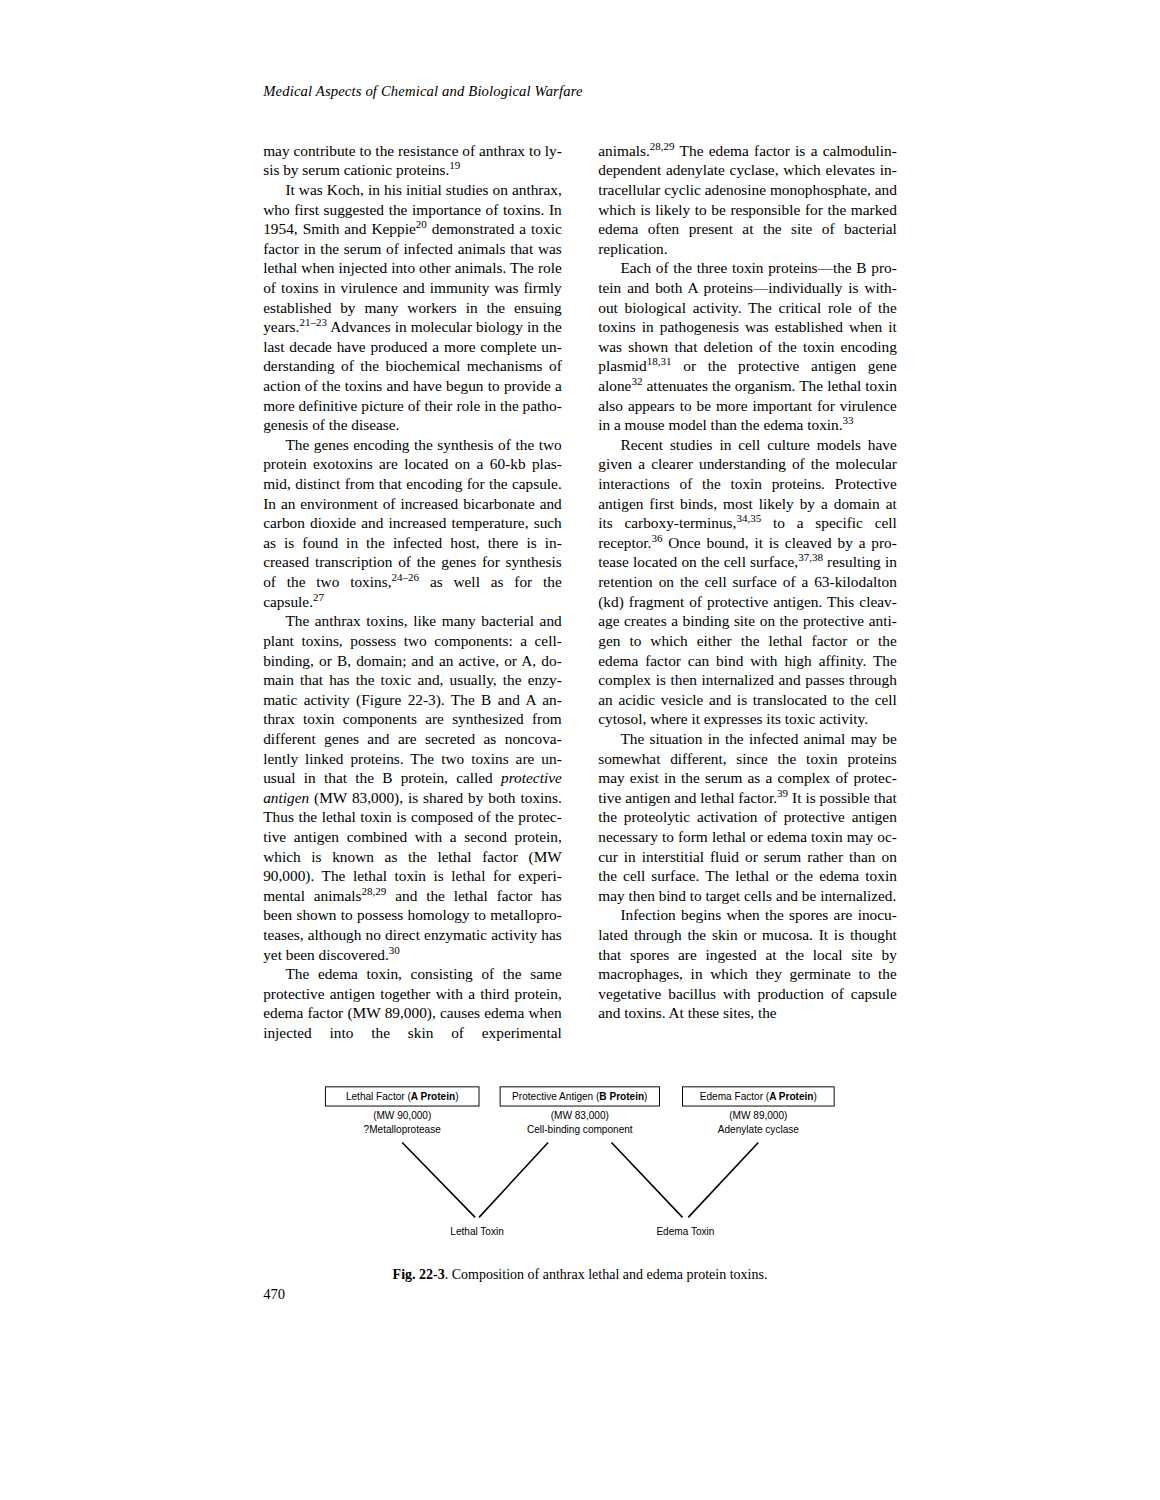Medical Aspects of Chemical and Biological Warfare
may contribute to the resistance of anthrax to lysis by serum cationic proteins.19
It was Koch, in his initial studies on anthrax, who first suggested the importance of toxins. In 1954, Smith and Keppie20 demonstrated a toxic factor in the serum of infected animals that was lethal when injected into other animals. The role of toxins in virulence and immunity was firmly established by many workers in the ensuing years.21–23 Advances in molecular biology in the last decade have produced a more complete understanding of the biochemical mechanisms of action of the toxins and have begun to provide a more definitive picture of their role in the pathogenesis of the disease.
The genes encoding the synthesis of the two protein exotoxins are located on a 60-kb plasmid, distinct from that encoding for the capsule. In an environment of increased bicarbonate and carbon dioxide and increased temperature, such as is found in the infected host, there is increased transcription of the genes for synthesis of the two toxins,24–26 as well as for the capsule.27
The anthrax toxins, like many bacterial and plant toxins, possess two components: a cell-binding, or B, domain; and an active, or A, domain that has the toxic and, usually, the enzymatic activity (Figure 22-3). The B and A anthrax toxin components are synthesized from different genes and are secreted as noncovalently linked proteins. The two toxins are unusual in that the B protein, called protective antigen (MW 83,000), is shared by both toxins. Thus the lethal toxin is composed of the protective antigen combined with a second protein, which is known as the lethal factor (MW 90,000). The lethal toxin is lethal for experimental animals28,29 and the lethal factor has been shown to possess homology to metalloproteases, although no direct enzymatic activity has yet been discovered.30
The edema toxin, consisting of the same protective antigen together with a third protein, edema factor (MW 89,000), causes edema when injected into the skin of experimental animals.28,29 The edema factor is a calmodulin-dependent adenylate cyclase, which elevates intracellular cyclic adenosine monophosphate, and which is likely to be responsible for the marked edema often present at the site of bacterial replication.
Each of the three toxin proteins—the B protein and both A proteins—individually is without biological activity. The critical role of the toxins in pathogenesis was established when it was shown that deletion of the toxin encoding plasmid18,31 or the protective antigen gene alone32 attenuates the organism. The lethal toxin also appears to be more important for virulence in a mouse model than the edema toxin.33
Recent studies in cell culture models have given a clearer understanding of the molecular interactions of the toxin proteins. Protective antigen first binds, most likely by a domain at its carboxy-terminus,34,35 to a specific cell receptor.36 Once bound, it is cleaved by a protease located on the cell surface,37,38 resulting in retention on the cell surface of a 63-kilodalton (kd) fragment of protective antigen. This cleavage creates a binding site on the protective antigen to which either the lethal factor or the edema factor can bind with high affinity. The complex is then internalized and passes through an acidic vesicle and is translocated to the cell cytosol, where it expresses its toxic activity.
The situation in the infected animal may be somewhat different, since the toxin proteins may exist in the serum as a complex of protective antigen and lethal factor.39 It is possible that the proteolytic activation of protective antigen necessary to form lethal or edema toxin may occur in interstitial fluid or serum rather than on the cell surface. The lethal or the edema toxin may then bind to target cells and be internalized.
Infection begins when the spores are inoculated through the skin or mucosa. It is thought that spores are ingested at the local site by macrophages, in which they germinate to the vegetative bacillus with production of capsule and toxins. At these sites, the
Lethal Factor (A Protein) (MW 90,000) ?Metalloprotease Protective Antigen (B Protein) (MW 83,000) Cell-binding component Edema Factor (A Protein) (MW 89,000) Adenylate cyclase Lethal Toxin Edema Toxin
Fig. 22-3. Composition of anthrax lethal and edema protein toxins.
470